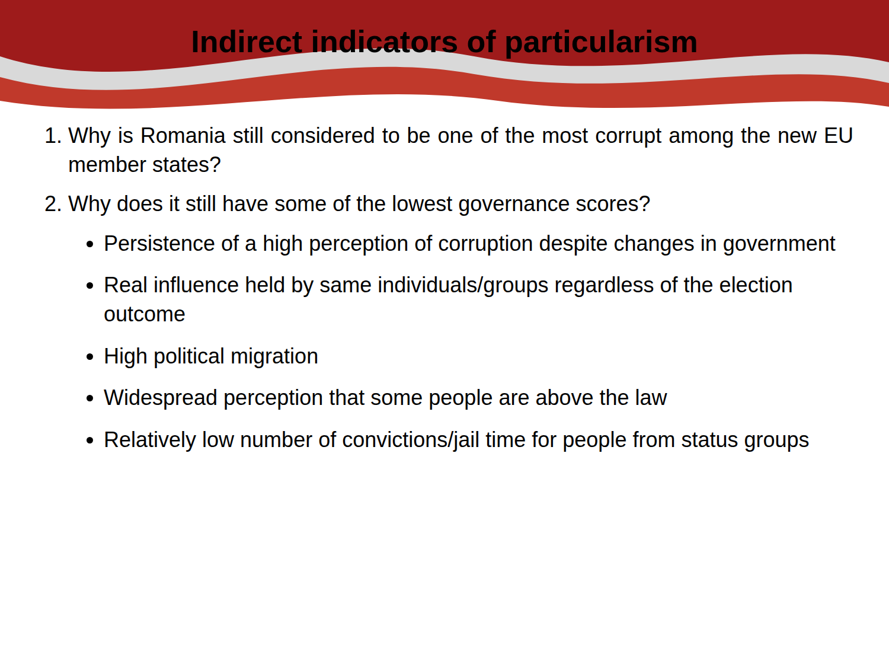Indirect indicators of particularism
Why is Romania still considered to be one of the most corrupt among the new EU member states?
Why does it still have some of the lowest governance scores?
Persistence of a high perception of corruption despite changes in government
Real influence held by same individuals/groups regardless of the election outcome
High political migration
Widespread perception that some people are above the law
Relatively low number of convictions/jail time for people from status groups